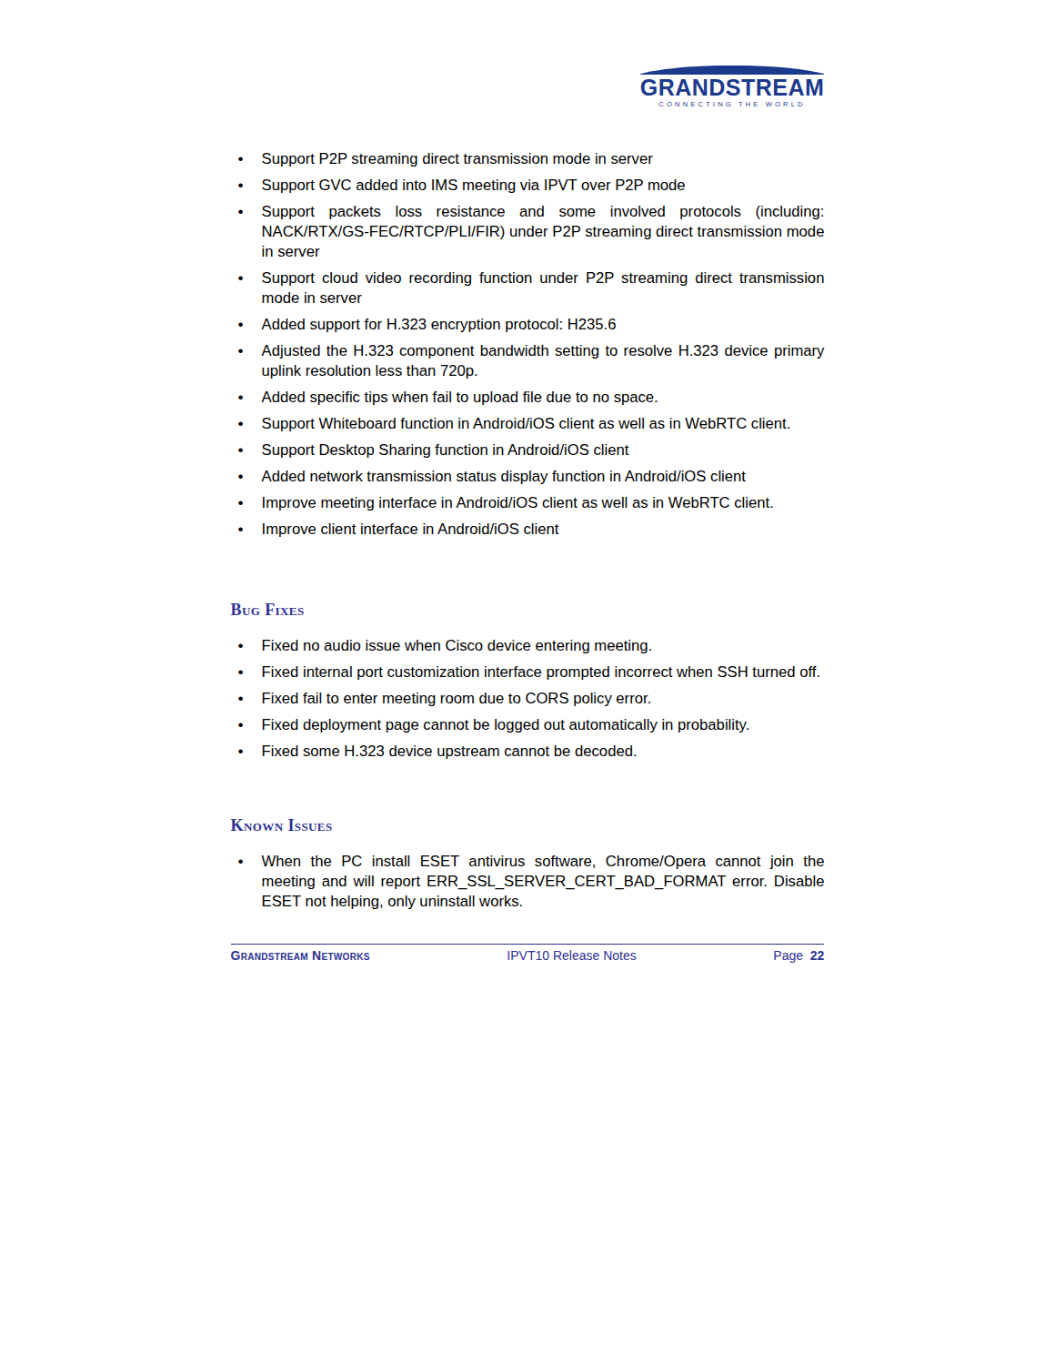GRANDSTREAM
CONNECTING THE WORLD
Support P2P streaming direct transmission mode in server
Support GVC added into IMS meeting via IPVT over P2P mode
Support packets loss resistance and some involved protocols (including: NACK/RTX/GS-FEC/RTCP/PLI/FIR) under P2P streaming direct transmission mode in server
Support cloud video recording function under P2P streaming direct transmission mode in server
Added support for H.323 encryption protocol: H235.6
Adjusted the H.323 component bandwidth setting to resolve H.323 device primary uplink resolution less than 720p.
Added specific tips when fail to upload file due to no space.
Support Whiteboard function in Android/iOS client as well as in WebRTC client.
Support Desktop Sharing function in Android/iOS client
Added network transmission status display function in Android/iOS client
Improve meeting interface in Android/iOS client as well as in WebRTC client.
Improve client interface in Android/iOS client
Bug Fixes
Fixed no audio issue when Cisco device entering meeting.
Fixed internal port customization interface prompted incorrect when SSH turned off.
Fixed fail to enter meeting room due to CORS policy error.
Fixed deployment page cannot be logged out automatically in probability.
Fixed some H.323 device upstream cannot be decoded.
Known Issues
When the PC install ESET antivirus software, Chrome/Opera cannot join the meeting and will report ERR_SSL_SERVER_CERT_BAD_FORMAT error. Disable ESET not helping, only uninstall works.
Grandstream Networks
IPVT10 Release Notes
Page 22